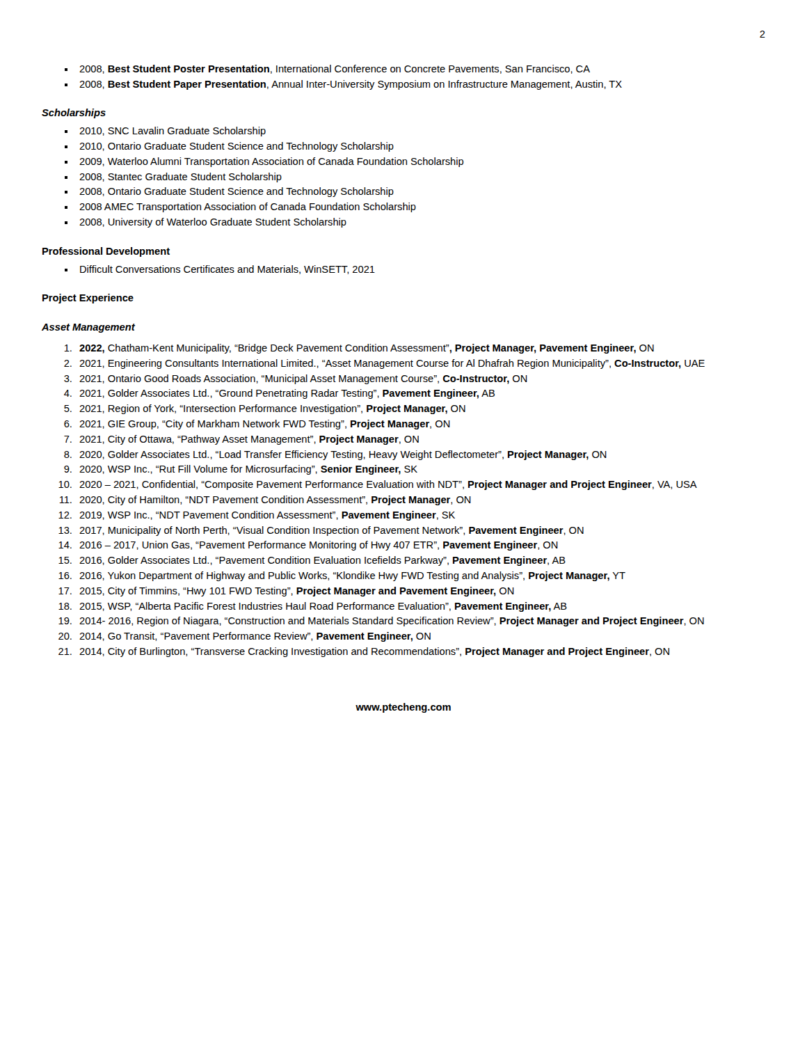2
2008, Best Student Poster Presentation, International Conference on Concrete Pavements, San Francisco, CA
2008, Best Student Paper Presentation, Annual Inter-University Symposium on Infrastructure Management, Austin, TX
Scholarships
2010, SNC Lavalin Graduate Scholarship
2010, Ontario Graduate Student Science and Technology Scholarship
2009, Waterloo Alumni Transportation Association of Canada Foundation Scholarship
2008, Stantec Graduate Student Scholarship
2008, Ontario Graduate Student Science and Technology Scholarship
2008 AMEC Transportation Association of Canada Foundation Scholarship
2008, University of Waterloo Graduate Student Scholarship
Professional Development
Difficult Conversations Certificates and Materials, WinSETT, 2021
Project Experience
Asset Management
2022, Chatham-Kent Municipality, “Bridge Deck Pavement Condition Assessment”, Project Manager, Pavement Engineer, ON
2021, Engineering Consultants International Limited., “Asset Management Course for Al Dhafrah Region Municipality”, Co-Instructor, UAE
2021, Ontario Good Roads Association, “Municipal Asset Management Course”, Co-Instructor, ON
2021, Golder Associates Ltd., “Ground Penetrating Radar Testing”, Pavement Engineer, AB
2021, Region of York, “Intersection Performance Investigation”, Project Manager, ON
2021, GIE Group, “City of Markham Network FWD Testing”, Project Manager, ON
2021, City of Ottawa, “Pathway Asset Management”, Project Manager, ON
2020, Golder Associates Ltd., “Load Transfer Efficiency Testing, Heavy Weight Deflectometer”, Project Manager, ON
2020, WSP Inc., “Rut Fill Volume for Microsurfacing”, Senior Engineer, SK
2020 – 2021, Confidential, “Composite Pavement Performance Evaluation with NDT”, Project Manager and Project Engineer, VA, USA
2020, City of Hamilton, “NDT Pavement Condition Assessment”, Project Manager, ON
2019, WSP Inc., “NDT Pavement Condition Assessment”, Pavement Engineer, SK
2017, Municipality of North Perth, “Visual Condition Inspection of Pavement Network”, Pavement Engineer, ON
2016 – 2017, Union Gas, “Pavement Performance Monitoring of Hwy 407 ETR”, Pavement Engineer, ON
2016, Golder Associates Ltd., “Pavement Condition Evaluation Icefields Parkway”, Pavement Engineer, AB
2016, Yukon Department of Highway and Public Works, “Klondike Hwy FWD Testing and Analysis”, Project Manager, YT
2015, City of Timmins, “Hwy 101 FWD Testing”, Project Manager and Pavement Engineer, ON
2015, WSP, “Alberta Pacific Forest Industries Haul Road Performance Evaluation”, Pavement Engineer, AB
2014- 2016, Region of Niagara, “Construction and Materials Standard Specification Review”, Project Manager and Project Engineer, ON
2014, Go Transit, “Pavement Performance Review”, Pavement Engineer, ON
2014, City of Burlington, “Transverse Cracking Investigation and Recommendations”, Project Manager and Project Engineer, ON
www.ptecheng.com